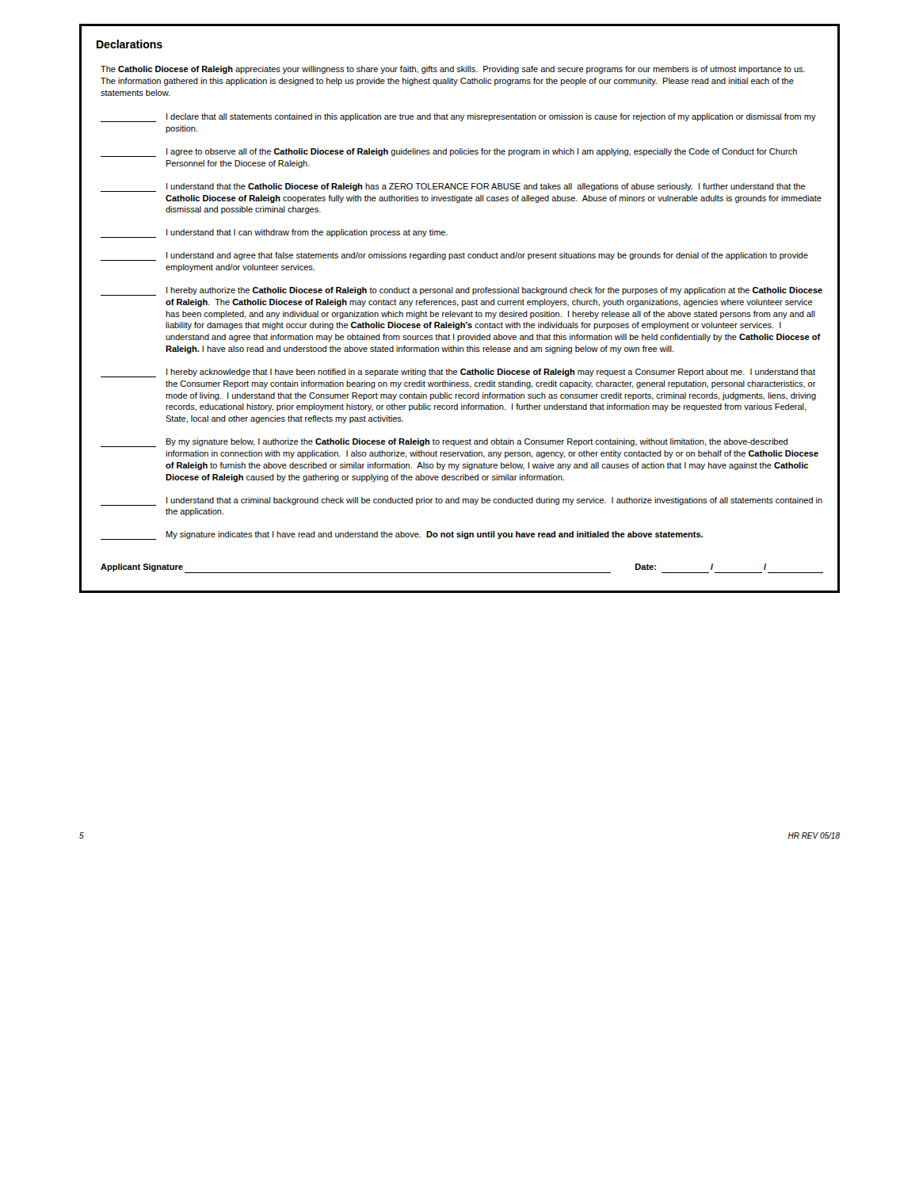Declarations
The Catholic Diocese of Raleigh appreciates your willingness to share your faith, gifts and skills. Providing safe and secure programs for our members is of utmost importance to us. The information gathered in this application is designed to help us provide the highest quality Catholic programs for the people of our community. Please read and initial each of the statements below.
I declare that all statements contained in this application are true and that any misrepresentation or omission is cause for rejection of my application or dismissal from my position.
I agree to observe all of the Catholic Diocese of Raleigh guidelines and policies for the program in which I am applying, especially the Code of Conduct for Church Personnel for the Diocese of Raleigh.
I understand that the Catholic Diocese of Raleigh has a ZERO TOLERANCE FOR ABUSE and takes all allegations of abuse seriously. I further understand that the Catholic Diocese of Raleigh cooperates fully with the authorities to investigate all cases of alleged abuse. Abuse of minors or vulnerable adults is grounds for immediate dismissal and possible criminal charges.
I understand that I can withdraw from the application process at any time.
I understand and agree that false statements and/or omissions regarding past conduct and/or present situations may be grounds for denial of the application to provide employment and/or volunteer services.
I hereby authorize the Catholic Diocese of Raleigh to conduct a personal and professional background check for the purposes of my application at the Catholic Diocese of Raleigh. The Catholic Diocese of Raleigh may contact any references, past and current employers, church, youth organizations, agencies where volunteer service has been completed, and any individual or organization which might be relevant to my desired position. I hereby release all of the above stated persons from any and all liability for damages that might occur during the Catholic Diocese of Raleigh's contact with the individuals for purposes of employment or volunteer services. I understand and agree that information may be obtained from sources that I provided above and that this information will be held confidentially by the Catholic Diocese of Raleigh. I have also read and understood the above stated information within this release and am signing below of my own free will.
I hereby acknowledge that I have been notified in a separate writing that the Catholic Diocese of Raleigh may request a Consumer Report about me. I understand that the Consumer Report may contain information bearing on my credit worthiness, credit standing, credit capacity, character, general reputation, personal characteristics, or mode of living. I understand that the Consumer Report may contain public record information such as consumer credit reports, criminal records, judgments, liens, driving records, educational history, prior employment history, or other public record information. I further understand that information may be requested from various Federal, State, local and other agencies that reflects my past activities.
By my signature below, I authorize the Catholic Diocese of Raleigh to request and obtain a Consumer Report containing, without limitation, the above-described information in connection with my application. I also authorize, without reservation, any person, agency, or other entity contacted by or on behalf of the Catholic Diocese of Raleigh to furnish the above described or similar information. Also by my signature below, I waive any and all causes of action that I may have against the Catholic Diocese of Raleigh caused by the gathering or supplying of the above described or similar information.
I understand that a criminal background check will be conducted prior to and may be conducted during my service. I authorize investigations of all statements contained in the application.
My signature indicates that I have read and understand the above. Do not sign until you have read and initialed the above statements.
Applicant Signature Date: / /
5 HR REV 05/18